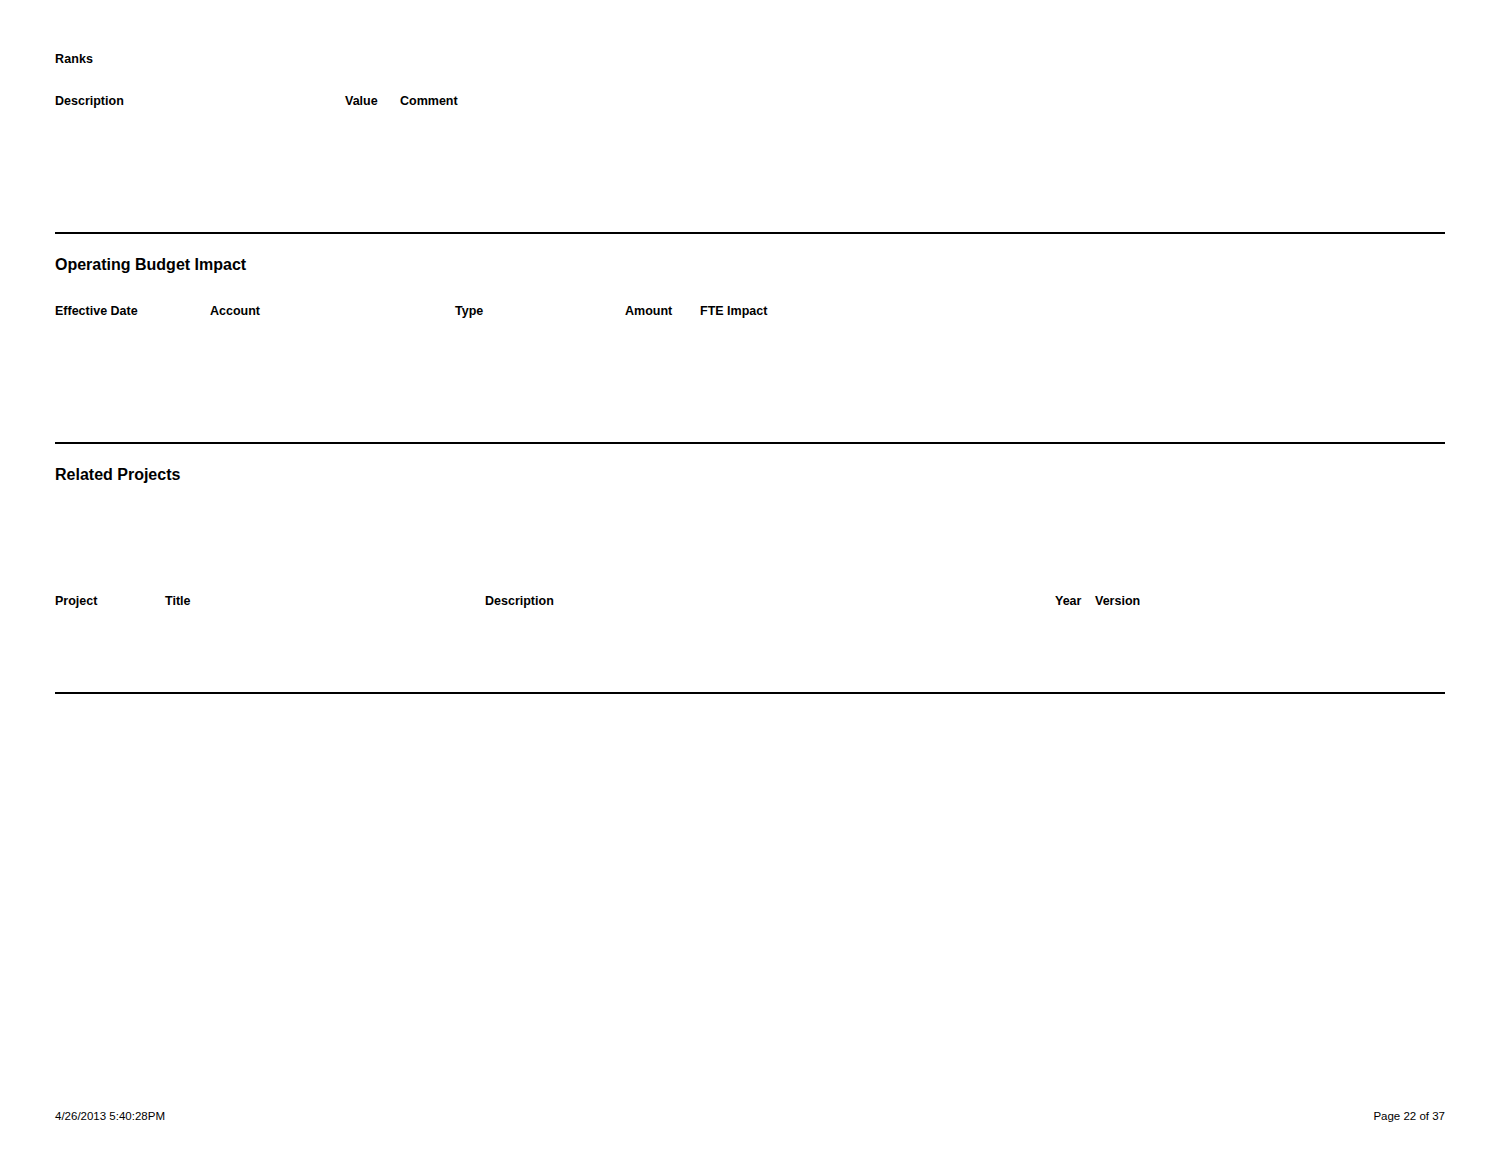Ranks
Description Value Comment
Operating Budget Impact
Effective Date Account Type Amount FTE Impact
Related Projects
Project Title Description Year Version
4/26/2013 5:40:28PM Page 22 of 37